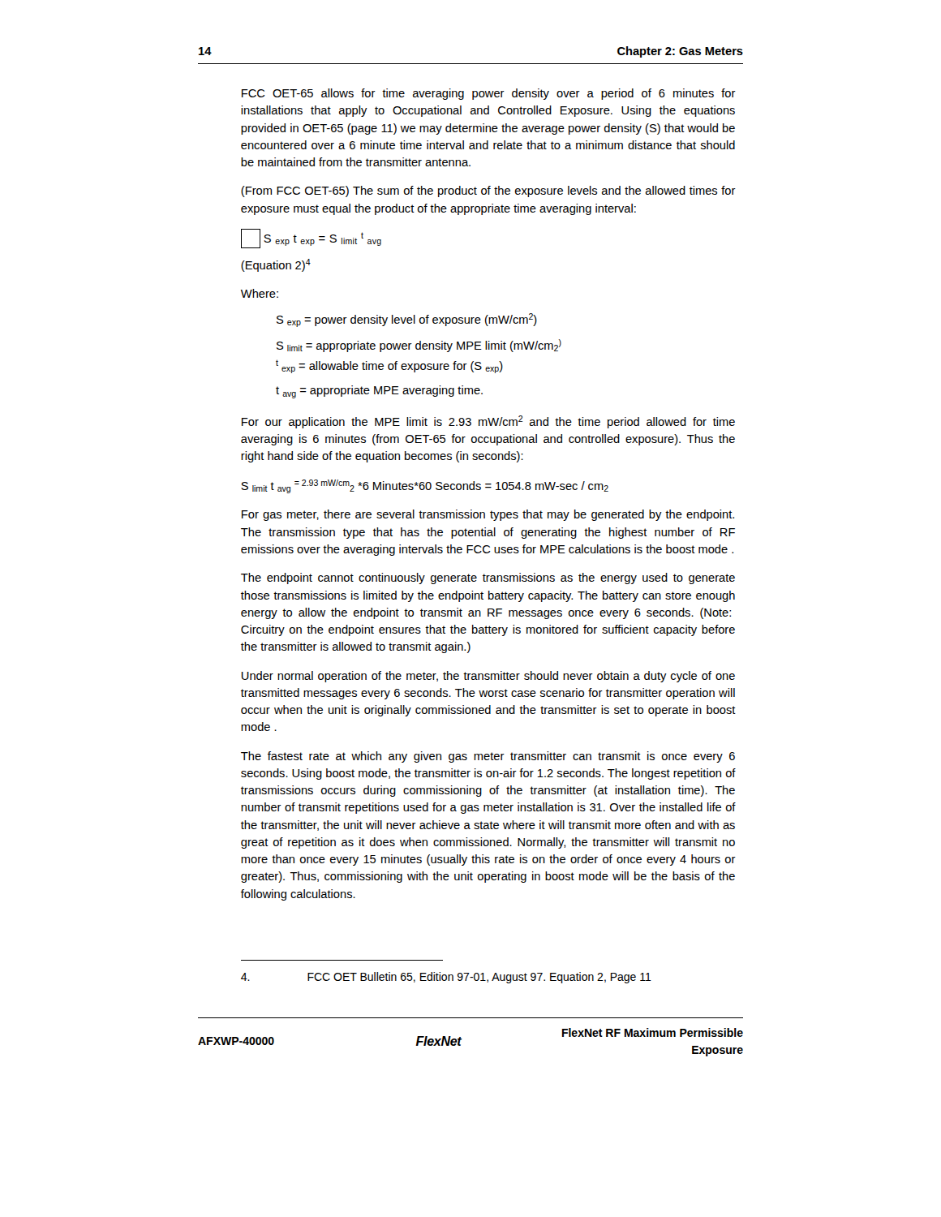14
Chapter 2: Gas Meters
FCC OET-65 allows for time averaging power density over a period of 6 minutes for installations that apply to Occupational and Controlled Exposure. Using the equations provided in OET-65 (page 11) we may determine the average power density (S) that would be encountered over a 6 minute time interval and relate that to a minimum distance that should be maintained from the transmitter antenna.
(From FCC OET-65) The sum of the product of the exposure levels and the allowed times for exposure must equal the product of the appropriate time averaging interval:
S exp t exp = S limit t avg
(Equation 2)4
Where:
S exp = power density level of exposure (mW/cm2)
S limit = appropriate power density MPE limit (mW/cm2)
t exp = allowable time of exposure for (S exp)
t avg = appropriate MPE averaging time.
For our application the MPE limit is 2.93 mW/cm2 and the time period allowed for time averaging is 6 minutes (from OET-65 for occupational and controlled exposure). Thus the right hand side of the equation becomes (in seconds):
S limit t avg = 2.93 mW/cm2 *6 Minutes*60 Seconds = 1054.8 mW-sec / cm2
For gas meter, there are several transmission types that may be generated by the endpoint. The transmission type that has the potential of generating the highest number of RF emissions over the averaging intervals the FCC uses for MPE calculations is the boost mode .
The endpoint cannot continuously generate transmissions as the energy used to generate those transmissions is limited by the endpoint battery capacity. The battery can store enough energy to allow the endpoint to transmit an RF messages once every 6 seconds. (Note: Circuitry on the endpoint ensures that the battery is monitored for sufficient capacity before the transmitter is allowed to transmit again.)
Under normal operation of the meter, the transmitter should never obtain a duty cycle of one transmitted messages every 6 seconds. The worst case scenario for transmitter operation will occur when the unit is originally commissioned and the transmitter is set to operate in boost mode .
The fastest rate at which any given gas meter transmitter can transmit is once every 6 seconds. Using boost mode, the transmitter is on-air for 1.2 seconds. The longest repetition of transmissions occurs during commissioning of the transmitter (at installation time). The number of transmit repetitions used for a gas meter installation is 31. Over the installed life of the transmitter, the unit will never achieve a state where it will transmit more often and with as great of repetition as it does when commissioned. Normally, the transmitter will transmit no more than once every 15 minutes (usually this rate is on the order of once every 4 hours or greater). Thus, commissioning with the unit operating in boost mode will be the basis of the following calculations.
4. FCC OET Bulletin 65, Edition 97-01, August 97. Equation 2, Page 11
AFXWP-40000
Flex Net
FlexNet RF Maximum Permissible Exposure